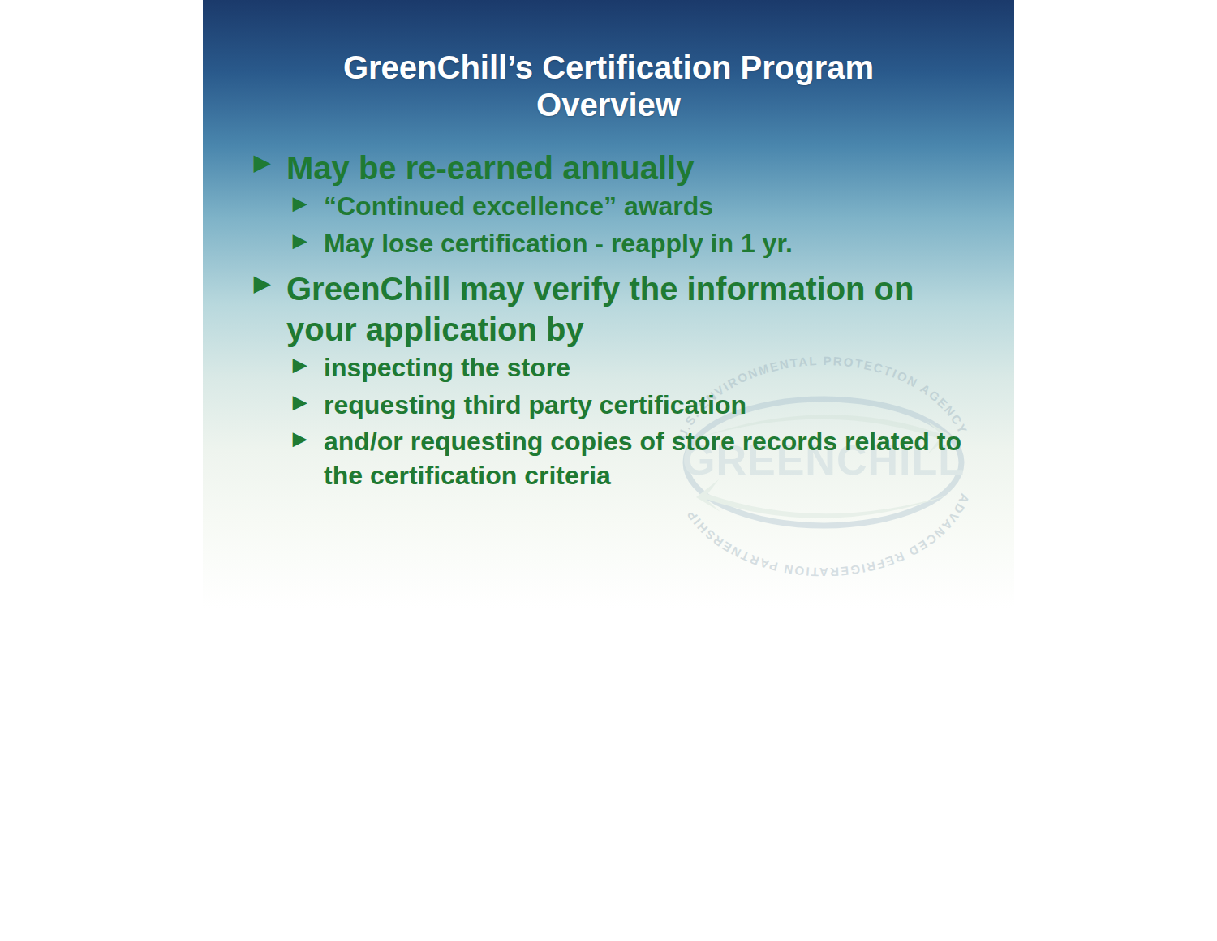GreenChill’s Certification Program
Overview
U.S. ENVIRONMENTAL PROTECTION AGENCY ADVANCED REFRIGERATION PARTNERSHIP GREENCHILL
May be re-earned annually
“Continued excellence” awards
May lose certification - reapply in 1 yr.
GreenChill may verify the information on your application by
inspecting the store
requesting third party certification
and/or requesting copies of store records related to the certification criteria